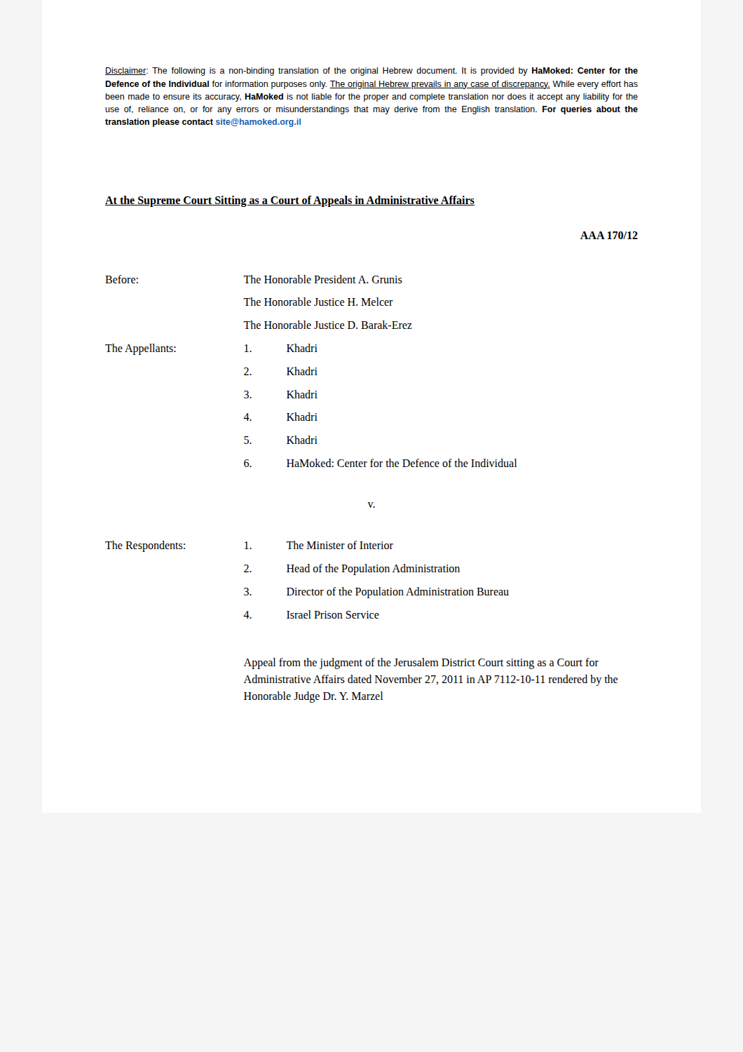Disclaimer: The following is a non-binding translation of the original Hebrew document. It is provided by HaMoked: Center for the Defence of the Individual for information purposes only. The original Hebrew prevails in any case of discrepancy. While every effort has been made to ensure its accuracy, HaMoked is not liable for the proper and complete translation nor does it accept any liability for the use of, reliance on, or for any errors or misunderstandings that may derive from the English translation. For queries about the translation please contact site@hamoked.org.il
At the Supreme Court Sitting as a Court of Appeals in Administrative Affairs
AAA 170/12
| Before: | The Honorable President A. Grunis |
| | The Honorable Justice H. Melcer |
| | The Honorable Justice D. Barak-Erez |
| The Appellants: | 1. | Khadri |
| | 2. | Khadri |
| | 3. | Khadri |
| | 4. | Khadri |
| | 5. | Khadri |
| | 6. | HaMoked: Center for the Defence of the Individual |
v.
| The Respondents: | 1. | The Minister of Interior |
| | 2. | Head of the Population Administration |
| | 3. | Director of the Population Administration Bureau |
| | 4. | Israel Prison Service |
| | Appeal from the judgment of the Jerusalem District Court sitting as a Court for Administrative Affairs dated November 27, 2011 in AP 7112-10-11 rendered by the Honorable Judge Dr. Y. Marzel |